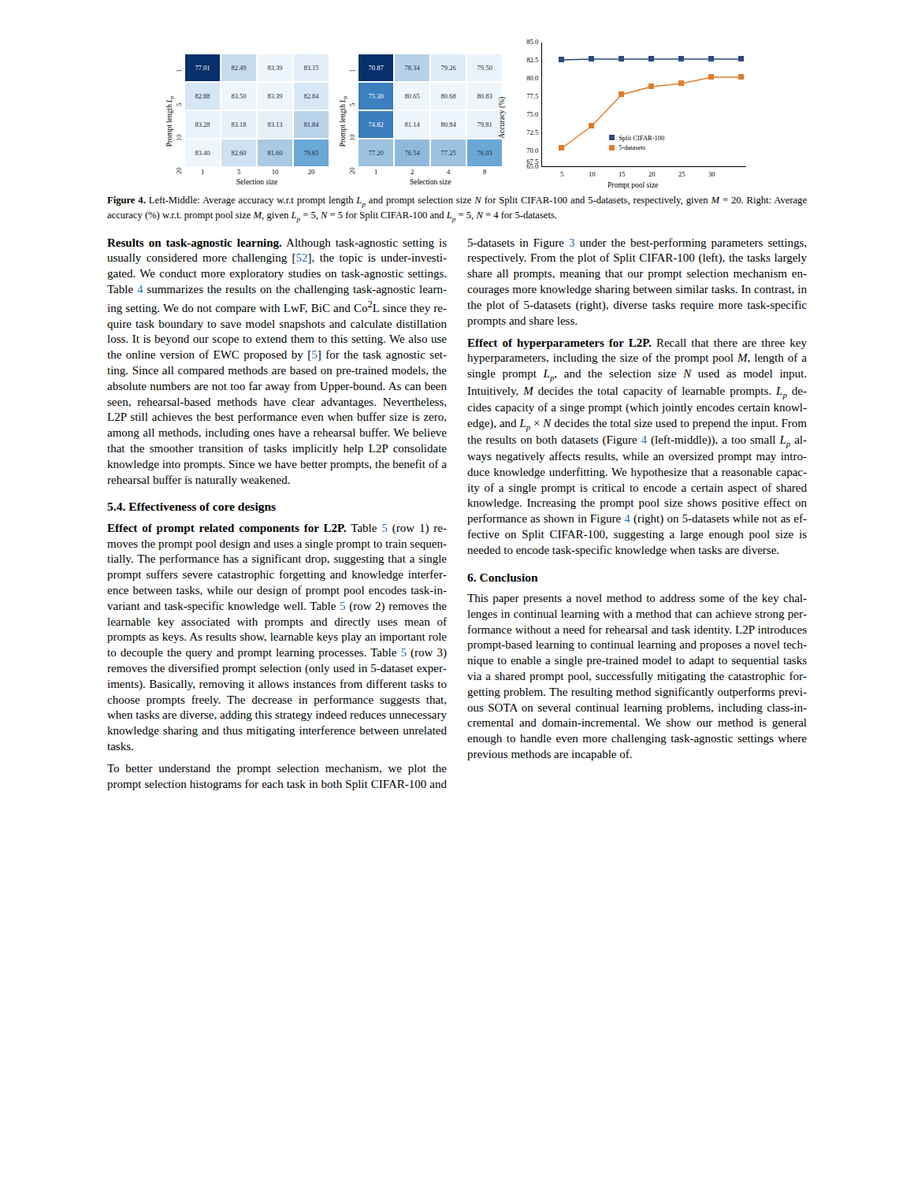Prompt length Lp
151020
77.01
82.49
83.39
83.15
82.88
83.50
83.39
82.84
83.28
83.18
83.13
81.84
83.40
82.60
81.60
79.65
151020
Selection size
Prompt length Lp
151020
70.87
78.34
79.26
79.50
75.30
80.65
80.68
80.83
74.82
81.14
80.84
79.81
77.20
76.54
77.25
76.03
1248
Selection size
Accuracy (%)
85.0 82.5 80.0 77.5 75.0 72.5 70.0 67.5 65.0
Split CIFAR-100
5-datasets
5 10 15 20 25 30
Prompt pool size
Figure 4. Left-Middle: Average accuracy w.r.t prompt length Lp and prompt selection size N for Split CIFAR-100 and 5-datasets, respectively, given M = 20. Right: Average accuracy (%) w.r.t. prompt pool size M, given Lp = 5, N = 5 for Split CIFAR-100 and Lp = 5, N = 4 for 5-datasets.
Results on task-agnostic learning. Although task-agnostic setting is usually considered more challenging [52], the topic is under-investigated. We conduct more exploratory studies on task-agnostic settings. Table 4 summarizes the results on the challenging task-agnostic learning setting. We do not compare with LwF, BiC and Co2L since they require task boundary to save model snapshots and calculate distillation loss. It is beyond our scope to extend them to this setting. We also use the online version of EWC proposed by [5] for the task agnostic setting. Since all compared methods are based on pre-trained models, the absolute numbers are not too far away from Upper-bound. As can been seen, rehearsal-based methods have clear advantages. Nevertheless, L2P still achieves the best performance even when buffer size is zero, among all methods, including ones have a rehearsal buffer. We believe that the smoother transition of tasks implicitly help L2P consolidate knowledge into prompts. Since we have better prompts, the benefit of a rehearsal buffer is naturally weakened.
5.4. Effectiveness of core designs
Effect of prompt related components for L2P. Table 5 (row 1) removes the prompt pool design and uses a single prompt to train sequentially. The performance has a significant drop, suggesting that a single prompt suffers severe catastrophic forgetting and knowledge interference between tasks, while our design of prompt pool encodes task-invariant and task-specific knowledge well. Table 5 (row 2) removes the learnable key associated with prompts and directly uses mean of prompts as keys. As results show, learnable keys play an important role to decouple the query and prompt learning processes. Table 5 (row 3) removes the diversified prompt selection (only used in 5-dataset experiments). Basically, removing it allows instances from different tasks to choose prompts freely. The decrease in performance suggests that, when tasks are diverse, adding this strategy indeed reduces unnecessary knowledge sharing and thus mitigating interference between unrelated tasks.
To better understand the prompt selection mechanism, we plot the prompt selection histograms for each task in both Split CIFAR-100 and 5-datasets in Figure 3 under the best-performing parameters settings, respectively. From the plot of Split CIFAR-100 (left), the tasks largely share all prompts, meaning that our prompt selection mechanism encourages more knowledge sharing between similar tasks. In contrast, in the plot of 5-datasets (right), diverse tasks require more task-specific prompts and share less.
Effect of hyperparameters for L2P. Recall that there are three key hyperparameters, including the size of the prompt pool M, length of a single prompt Lp, and the selection size N used as model input. Intuitively, M decides the total capacity of learnable prompts. Lp decides capacity of a singe prompt (which jointly encodes certain knowledge), and Lp × N decides the total size used to prepend the input. From the results on both datasets (Figure 4 (left-middle)), a too small Lp always negatively affects results, while an oversized prompt may introduce knowledge underfitting. We hypothesize that a reasonable capacity of a single prompt is critical to encode a certain aspect of shared knowledge. Increasing the prompt pool size shows positive effect on performance as shown in Figure 4 (right) on 5-datasets while not as effective on Split CIFAR-100, suggesting a large enough pool size is needed to encode task-specific knowledge when tasks are diverse.
6. Conclusion
This paper presents a novel method to address some of the key challenges in continual learning with a method that can achieve strong performance without a need for rehearsal and task identity. L2P introduces prompt-based learning to continual learning and proposes a novel technique to enable a single pre-trained model to adapt to sequential tasks via a shared prompt pool, successfully mitigating the catastrophic forgetting problem. The resulting method significantly outperforms previous SOTA on several continual learning problems, including class-incremental and domain-incremental. We show our method is general enough to handle even more challenging task-agnostic settings where previous methods are incapable of.